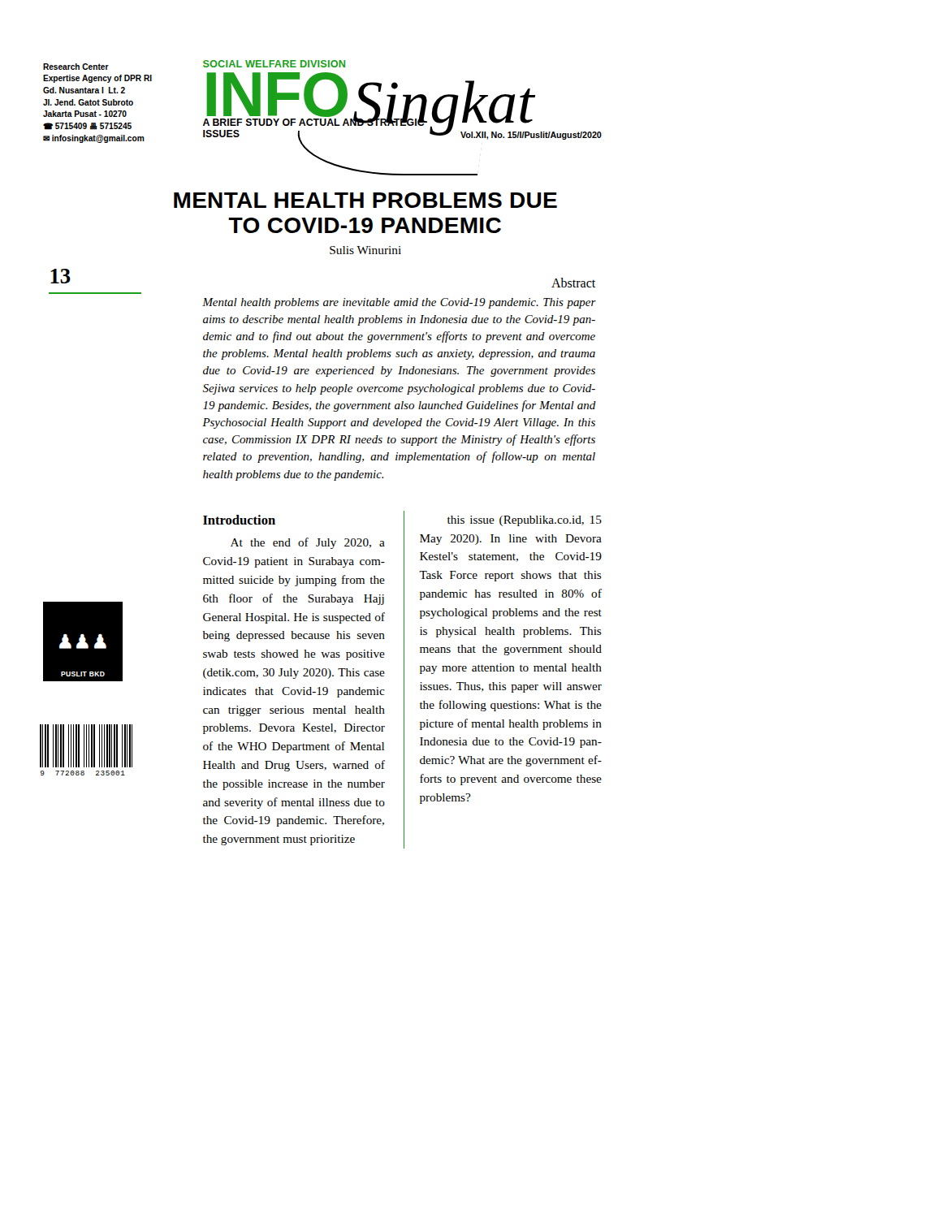Research Center
Expertise Agency of DPR RI
Gd. Nusantara I Lt. 2
Jl. Jend. Gatot Subroto
Jakarta Pusat - 10270
☎ 5715409 🖶 5715245
✉ infosingkat@gmail.com
SOCIAL WELFARE DIVISION
INFO Singkat
A BRIEF STUDY OF ACTUAL AND STRATEGIC ISSUES Vol.XII, No. 15/I/Puslit/August/2020
Mental Health Problems Due
to Covid-19 Pandemic
Sulis Winurini
13
♟♟♟ PUSLIT BKD
9 772088 235001
Abstract
Mental health problems are inevitable amid the Covid-19 pandemic. This paper aims to describe mental health problems in Indonesia due to the Covid-19 pandemic and to find out about the government's efforts to prevent and overcome the problems. Mental health problems such as anxiety, depression, and trauma due to Covid-19 are experienced by Indonesians. The government provides Sejiwa services to help people overcome psychological problems due to Covid-19 pandemic. Besides, the government also launched Guidelines for Mental and Psychosocial Health Support and developed the Covid-19 Alert Village. In this case, Commission IX DPR RI needs to support the Ministry of Health's efforts related to prevention, handling, and implementation of follow-up on mental health problems due to the pandemic.
Introduction
At the end of July 2020, a Covid-19 patient in Surabaya committed suicide by jumping from the 6th floor of the Surabaya Hajj General Hospital. He is suspected of being depressed because his seven swab tests showed he was positive (detik.com, 30 July 2020). This case indicates that Covid-19 pandemic can trigger serious mental health problems. Devora Kestel, Director of the WHO Department of Mental Health and Drug Users, warned of the possible increase in the number and severity of mental illness due to the Covid-19 pandemic. Therefore, the government must prioritize
this issue (Republika.co.id, 15 May 2020). In line with Devora Kestel's statement, the Covid-19 Task Force report shows that this pandemic has resulted in 80% of psychological problems and the rest is physical health problems. This means that the government should pay more attention to mental health issues. Thus, this paper will answer the following questions: What is the picture of mental health problems in Indonesia due to the Covid-19 pandemic? What are the government efforts to prevent and overcome these problems?